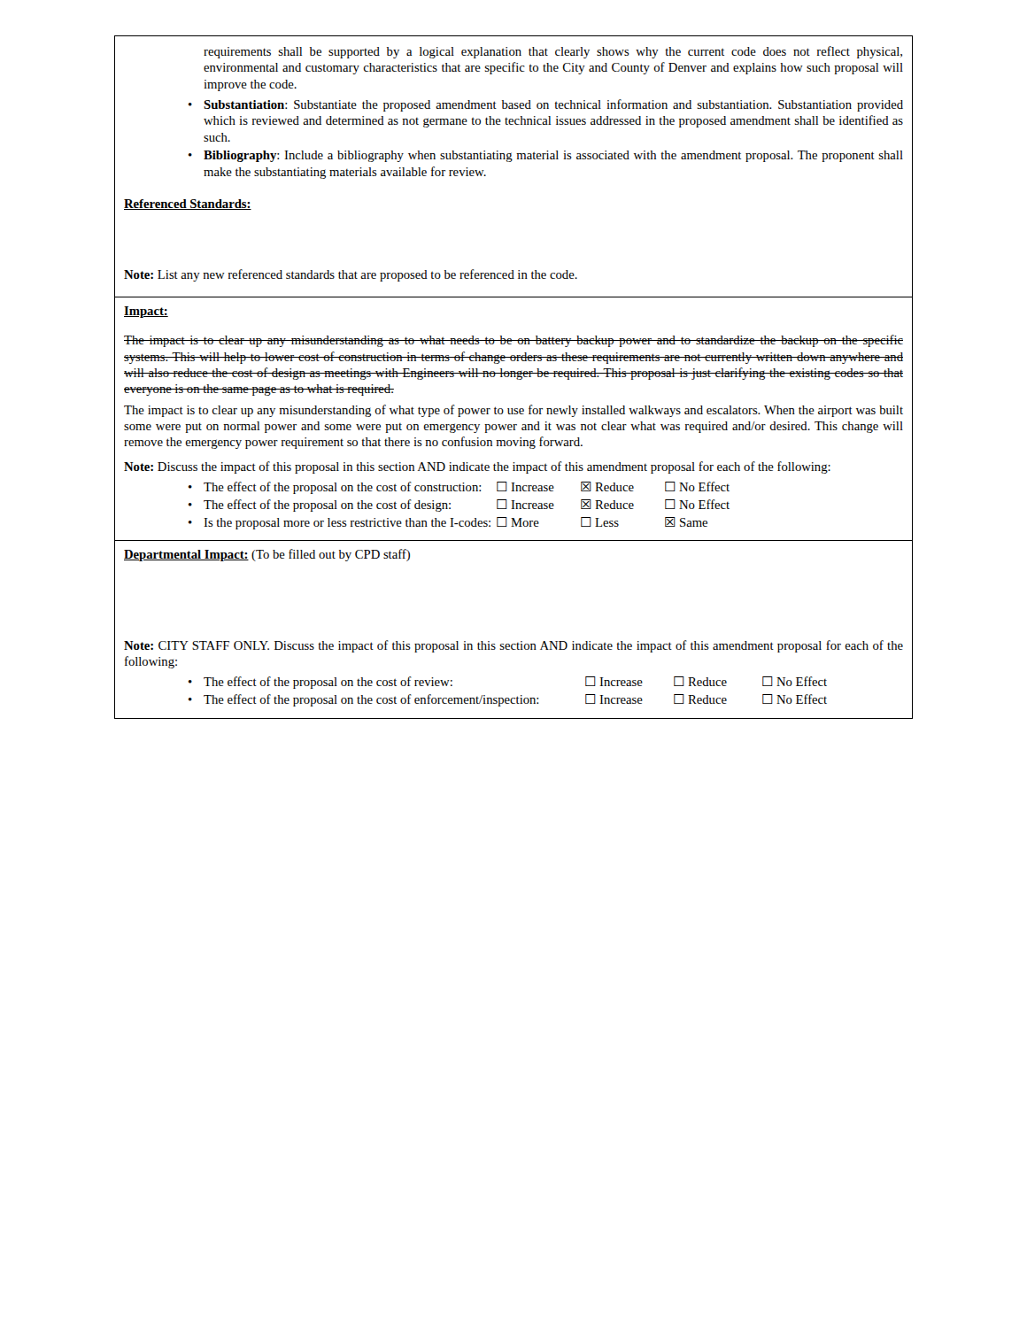requirements shall be supported by a logical explanation that clearly shows why the current code does not reflect physical, environmental and customary characteristics that are specific to the City and County of Denver and explains how such proposal will improve the code.
Substantiation: Substantiate the proposed amendment based on technical information and substantiation. Substantiation provided which is reviewed and determined as not germane to the technical issues addressed in the proposed amendment shall be identified as such.
Bibliography: Include a bibliography when substantiating material is associated with the amendment proposal. The proponent shall make the substantiating materials available for review.
Referenced Standards:
Note: List any new referenced standards that are proposed to be referenced in the code.
Impact:
The impact is to clear up any misunderstanding as to what needs to be on battery backup power and to standardize the backup on the specific systems. This will help to lower cost of construction in terms of change orders as these requirements are not currently written down anywhere and will also reduce the cost of design as meetings with Engineers will no longer be required. This proposal is just clarifying the existing codes so that everyone is on the same page as to what is required.
The impact is to clear up any misunderstanding of what type of power to use for newly installed walkways and escalators. When the airport was built some were put on normal power and some were put on emergency power and it was not clear what was required and/or desired. This change will remove the emergency power requirement so that there is no confusion moving forward.
Note: Discuss the impact of this proposal in this section AND indicate the impact of this amendment proposal for each of the following:
The effect of the proposal on the cost of construction: Increase Reduce No Effect
The effect of the proposal on the cost of design: Increase Reduce No Effect
Is the proposal more or less restrictive than the I-codes: More Less Same
Departmental Impact: (To be filled out by CPD staff)
Note: CITY STAFF ONLY. Discuss the impact of this proposal in this section AND indicate the impact of this amendment proposal for each of the following:
The effect of the proposal on the cost of review: Increase Reduce No Effect
The effect of the proposal on the cost of enforcement/inspection: Increase Reduce No Effect